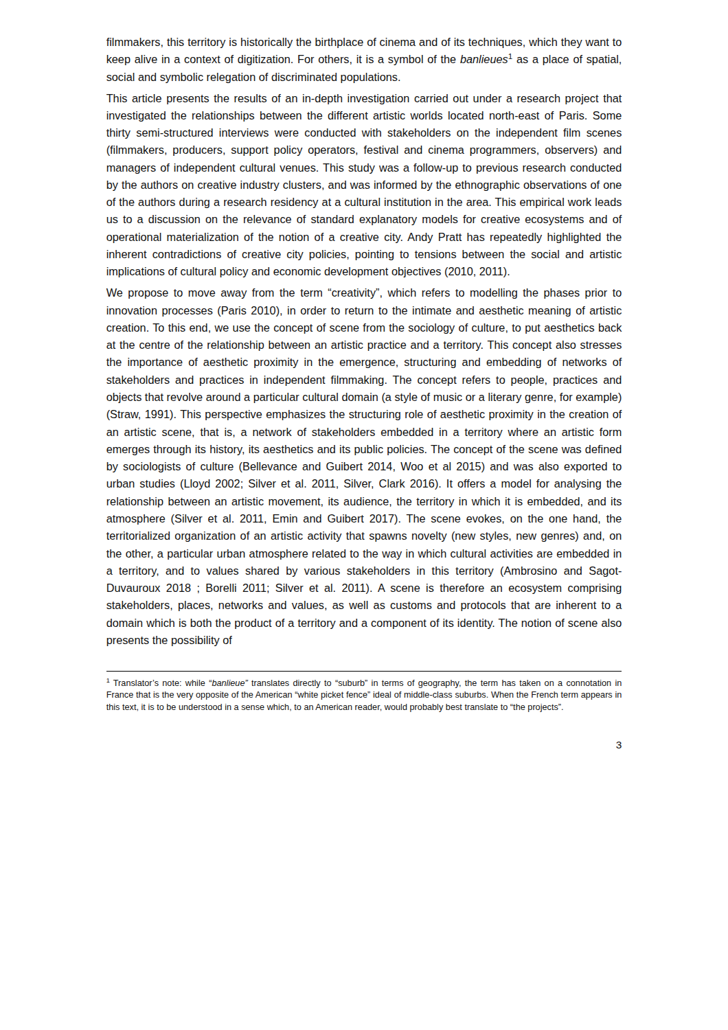filmmakers, this territory is historically the birthplace of cinema and of its techniques, which they want to keep alive in a context of digitization. For others, it is a symbol of the banlieues1 as a place of spatial, social and symbolic relegation of discriminated populations.
This article presents the results of an in-depth investigation carried out under a research project that investigated the relationships between the different artistic worlds located north-east of Paris. Some thirty semi-structured interviews were conducted with stakeholders on the independent film scenes (filmmakers, producers, support policy operators, festival and cinema programmers, observers) and managers of independent cultural venues. This study was a follow-up to previous research conducted by the authors on creative industry clusters, and was informed by the ethnographic observations of one of the authors during a research residency at a cultural institution in the area. This empirical work leads us to a discussion on the relevance of standard explanatory models for creative ecosystems and of operational materialization of the notion of a creative city. Andy Pratt has repeatedly highlighted the inherent contradictions of creative city policies, pointing to tensions between the social and artistic implications of cultural policy and economic development objectives (2010, 2011).
We propose to move away from the term “creativity”, which refers to modelling the phases prior to innovation processes (Paris 2010), in order to return to the intimate and aesthetic meaning of artistic creation. To this end, we use the concept of scene from the sociology of culture, to put aesthetics back at the centre of the relationship between an artistic practice and a territory. This concept also stresses the importance of aesthetic proximity in the emergence, structuring and embedding of networks of stakeholders and practices in independent filmmaking. The concept refers to people, practices and objects that revolve around a particular cultural domain (a style of music or a literary genre, for example) (Straw, 1991). This perspective emphasizes the structuring role of aesthetic proximity in the creation of an artistic scene, that is, a network of stakeholders embedded in a territory where an artistic form emerges through its history, its aesthetics and its public policies. The concept of the scene was defined by sociologists of culture (Bellevance and Guibert 2014, Woo et al 2015) and was also exported to urban studies (Lloyd 2002; Silver et al. 2011, Silver, Clark 2016). It offers a model for analysing the relationship between an artistic movement, its audience, the territory in which it is embedded, and its atmosphere (Silver et al. 2011, Emin and Guibert 2017). The scene evokes, on the one hand, the territorialized organization of an artistic activity that spawns novelty (new styles, new genres) and, on the other, a particular urban atmosphere related to the way in which cultural activities are embedded in a territory, and to values shared by various stakeholders in this territory (Ambrosino and Sagot-Duvauroux 2018 ; Borelli 2011; Silver et al. 2011). A scene is therefore an ecosystem comprising stakeholders, places, networks and values, as well as customs and protocols that are inherent to a domain which is both the product of a territory and a component of its identity. The notion of scene also presents the possibility of
1 Translator’s note: while “banlieue” translates directly to “suburb” in terms of geography, the term has taken on a connotation in France that is the very opposite of the American “white picket fence” ideal of middle-class suburbs. When the French term appears in this text, it is to be understood in a sense which, to an American reader, would probably best translate to “the projects”.
3